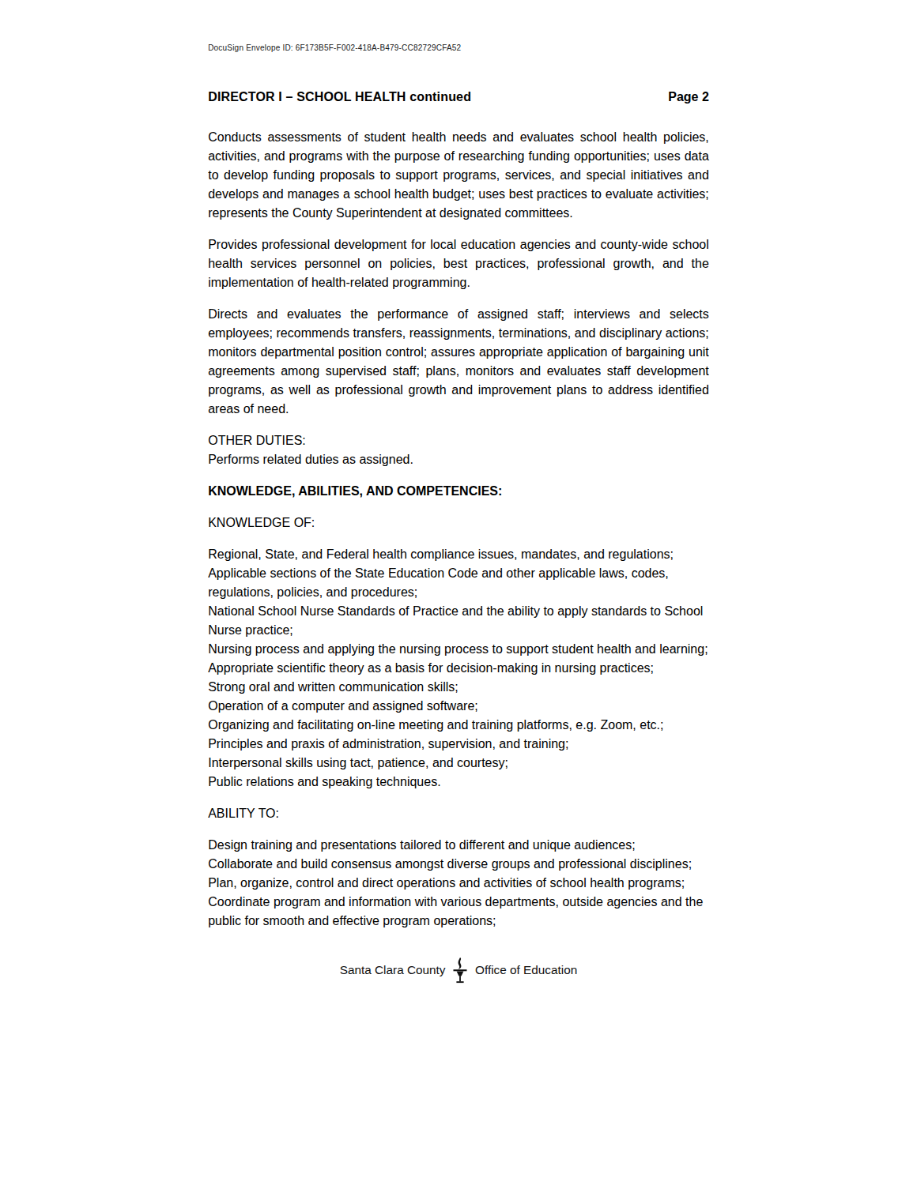DocuSign Envelope ID: 6F173B5F-F002-418A-B479-CC82729CFA52
DIRECTOR I – SCHOOL HEALTH continued Page 2
Conducts assessments of student health needs and evaluates school health policies, activities, and programs with the purpose of researching funding opportunities; uses data to develop funding proposals to support programs, services, and special initiatives and develops and manages a school health budget; uses best practices to evaluate activities; represents the County Superintendent at designated committees.
Provides professional development for local education agencies and county-wide school health services personnel on policies, best practices, professional growth, and the implementation of health-related programming.
Directs and evaluates the performance of assigned staff; interviews and selects employees; recommends transfers, reassignments, terminations, and disciplinary actions; monitors departmental position control; assures appropriate application of bargaining unit agreements among supervised staff; plans, monitors and evaluates staff development programs, as well as professional growth and improvement plans to address identified areas of need.
OTHER DUTIES:
Performs related duties as assigned.
KNOWLEDGE, ABILITIES, AND COMPETENCIES:
KNOWLEDGE OF:
Regional, State, and Federal health compliance issues, mandates, and regulations;
Applicable sections of the State Education Code and other applicable laws, codes, regulations, policies, and procedures;
National School Nurse Standards of Practice and the ability to apply standards to School Nurse practice;
Nursing process and applying the nursing process to support student health and learning;
Appropriate scientific theory as a basis for decision-making in nursing practices;
Strong oral and written communication skills;
Operation of a computer and assigned software;
Organizing and facilitating on-line meeting and training platforms, e.g. Zoom, etc.;
Principles and praxis of administration, supervision, and training;
Interpersonal skills using tact, patience, and courtesy;
Public relations and speaking techniques.
ABILITY TO:
Design training and presentations tailored to different and unique audiences;
Collaborate and build consensus amongst diverse groups and professional disciplines;
Plan, organize, control and direct operations and activities of school health programs;
Coordinate program and information with various departments, outside agencies and the public for smooth and effective program operations;
Santa Clara County Office of Education